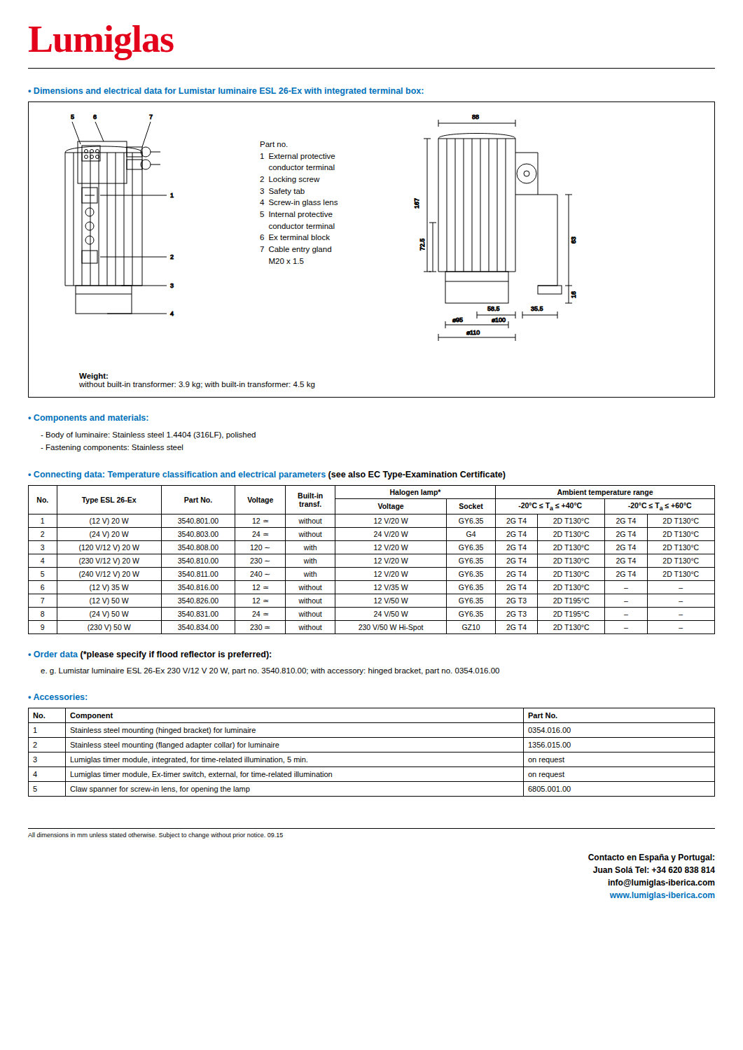Lumiglas
Dimensions and electrical data for Lumistar luminaire ESL 26-Ex with integrated terminal box:
5 6 7 1 2 3 4
Part no.
| 1 | External protective conductor terminal |
| 2 | Locking screw |
| 3 | Safety tab |
| 4 | Screw-in glass lens |
| 5 | Internal protective conductor terminal |
| 6 | Ex terminal block |
| 7 | Cable entry gland M20 x 1.5 |
88 167 72.5 63 16 58.5 35.5 ⌀95 ⌀100 ⌀110
Weight: without built-in transformer: 3.9 kg; with built-in transformer: 4.5 kg
Components and materials:
Body of luminaire: Stainless steel 1.4404 (316LF), polished
Fastening components: Stainless steel
Connecting data: Temperature classification and electrical parameters (see also EC Type-Examination Certificate)
| No. | Type ESL 26-Ex | Part No. | Voltage | Built-in transf. | Halogen lamp* | Ambient temperature range |
| --- | --- | --- | --- | --- | --- | --- |
| Voltage | Socket | -20°C ≤ T a ≤ +40°C | -20°C ≤ T a ≤ +60°C |
| 1 | (12 V) 20 W | 3540.801.00 | 12 ≃ | without | 12 V/20 W | GY6.35 | 2G T4 | 2D T130°C | 2G T4 | 2D T130°C |
| 2 | (24 V) 20 W | 3540.803.00 | 24 ≃ | without | 24 V/20 W | G4 | 2G T4 | 2D T130°C | 2G T4 | 2D T130°C |
| 3 | (120 V/12 V) 20 W | 3540.808.00 | 120 ∼ | with | 12 V/20 W | GY6.35 | 2G T4 | 2D T130°C | 2G T4 | 2D T130°C |
| 4 | (230 V/12 V) 20 W | 3540.810.00 | 230 ∼ | with | 12 V/20 W | GY6.35 | 2G T4 | 2D T130°C | 2G T4 | 2D T130°C |
| 5 | (240 V/12 V) 20 W | 3540.811.00 | 240 ∼ | with | 12 V/20 W | GY6.35 | 2G T4 | 2D T130°C | 2G T4 | 2D T130°C |
| 6 | (12 V) 35 W | 3540.816.00 | 12 ≃ | without | 12 V/35 W | GY6.35 | 2G T4 | 2D T130°C | – | – |
| 7 | (12 V) 50 W | 3540.826.00 | 12 ≃ | without | 12 V/50 W | GY6.35 | 2G T3 | 2D T195°C | – | – |
| 8 | (24 V) 50 W | 3540.831.00 | 24 ≃ | without | 24 V/50 W | GY6.35 | 2G T3 | 2D T195°C | – | – |
| 9 | (230 V) 50 W | 3540.834.00 | 230 ≃ | without | 230 V/50 W Hi-Spot | GZ10 | 2G T4 | 2D T130°C | – | – |
Order data (*please specify if flood reflector is preferred):
e. g. Lumistar luminaire ESL 26-Ex 230 V/12 V 20 W, part no. 3540.810.00; with accessory: hinged bracket, part no. 0354.016.00
Accessories:
| No. | Component | Part No. |
| --- | --- | --- |
| 1 | Stainless steel mounting (hinged bracket) for luminaire | 0354.016.00 |
| 2 | Stainless steel mounting (flanged adapter collar) for luminaire | 1356.015.00 |
| 3 | Lumiglas timer module, integrated, for time-related illumination, 5 min. | on request |
| 4 | Lumiglas timer module, Ex-timer switch, external, for time-related illumination | on request |
| 5 | Claw spanner for screw-in lens, for opening the lamp | 6805.001.00 |
All dimensions in mm unless stated otherwise. Subject to change without prior notice. 09.15
Contacto en España y Portugal:
Juan Solá Tel: +34 620 838 814
info@lumiglas-iberica.com
www.lumiglas-iberica.com